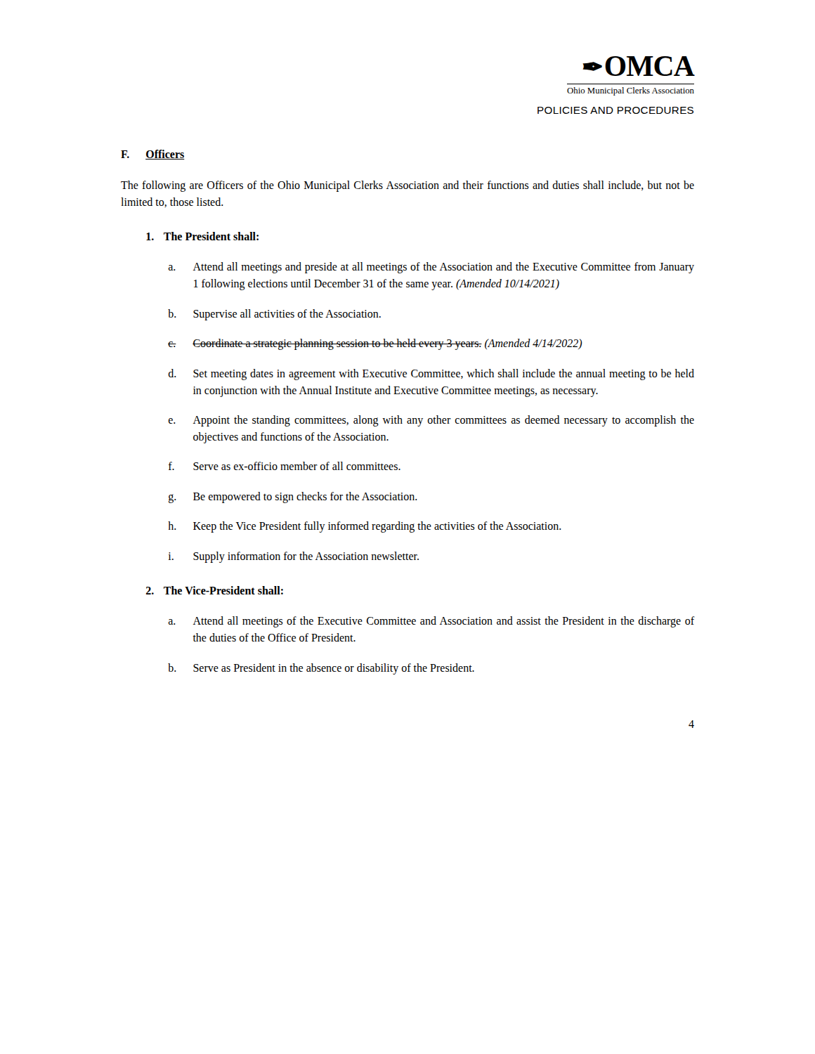✒OMCA
Ohio Municipal Clerks Association
POLICIES AND PROCEDURES
F. Officers
The following are Officers of the Ohio Municipal Clerks Association and their functions and duties shall include, but not be limited to, those listed.
1. The President shall:
a. Attend all meetings and preside at all meetings of the Association and the Executive Committee from January 1 following elections until December 31 of the same year. (Amended 10/14/2021)
b. Supervise all activities of the Association.
c. Coordinate a strategic planning session to be held every 3 years. (Amended 4/14/2022)
d. Set meeting dates in agreement with Executive Committee, which shall include the annual meeting to be held in conjunction with the Annual Institute and Executive Committee meetings, as necessary.
e. Appoint the standing committees, along with any other committees as deemed necessary to accomplish the objectives and functions of the Association.
f. Serve as ex-officio member of all committees.
g. Be empowered to sign checks for the Association.
h. Keep the Vice President fully informed regarding the activities of the Association.
i. Supply information for the Association newsletter.
2. The Vice-President shall:
a. Attend all meetings of the Executive Committee and Association and assist the President in the discharge of the duties of the Office of President.
b. Serve as President in the absence or disability of the President.
4